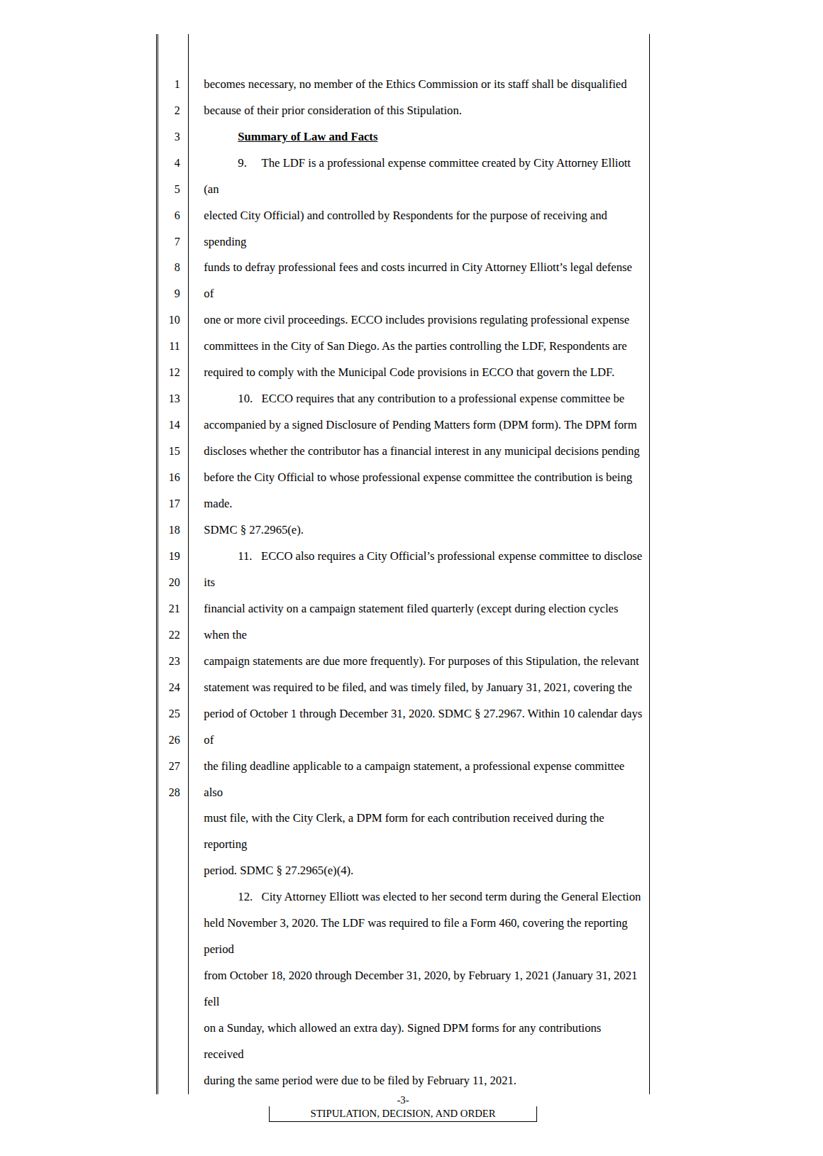1
2
3
4
5
6
7
8
9
10
11
12
13
14
15
16
17
18
19
20
21
22
23
24
25
26
27
28
becomes necessary, no member of the Ethics Commission or its staff shall be disqualified
because of their prior consideration of this Stipulation.
Summary of Law and Facts
9. The LDF is a professional expense committee created by City Attorney Elliott (an
elected City Official) and controlled by Respondents for the purpose of receiving and spending
funds to defray professional fees and costs incurred in City Attorney Elliott’s legal defense of
one or more civil proceedings. ECCO includes provisions regulating professional expense
committees in the City of San Diego. As the parties controlling the LDF, Respondents are
required to comply with the Municipal Code provisions in ECCO that govern the LDF.
10. ECCO requires that any contribution to a professional expense committee be
accompanied by a signed Disclosure of Pending Matters form (DPM form). The DPM form
discloses whether the contributor has a financial interest in any municipal decisions pending
before the City Official to whose professional expense committee the contribution is being made.
SDMC § 27.2965(e).
11. ECCO also requires a City Official’s professional expense committee to disclose its
financial activity on a campaign statement filed quarterly (except during election cycles when the
campaign statements are due more frequently). For purposes of this Stipulation, the relevant
statement was required to be filed, and was timely filed, by January 31, 2021, covering the
period of October 1 through December 31, 2020. SDMC § 27.2967. Within 10 calendar days of
the filing deadline applicable to a campaign statement, a professional expense committee also
must file, with the City Clerk, a DPM form for each contribution received during the reporting
period. SDMC § 27.2965(e)(4).
12. City Attorney Elliott was elected to her second term during the General Election
held November 3, 2020. The LDF was required to file a Form 460, covering the reporting period
from October 18, 2020 through December 31, 2020, by February 1, 2021 (January 31, 2021 fell
on a Sunday, which allowed an extra day). Signed DPM forms for any contributions received
during the same period were due to be filed by February 11, 2021.
-3-
STIPULATION, DECISION, AND ORDER